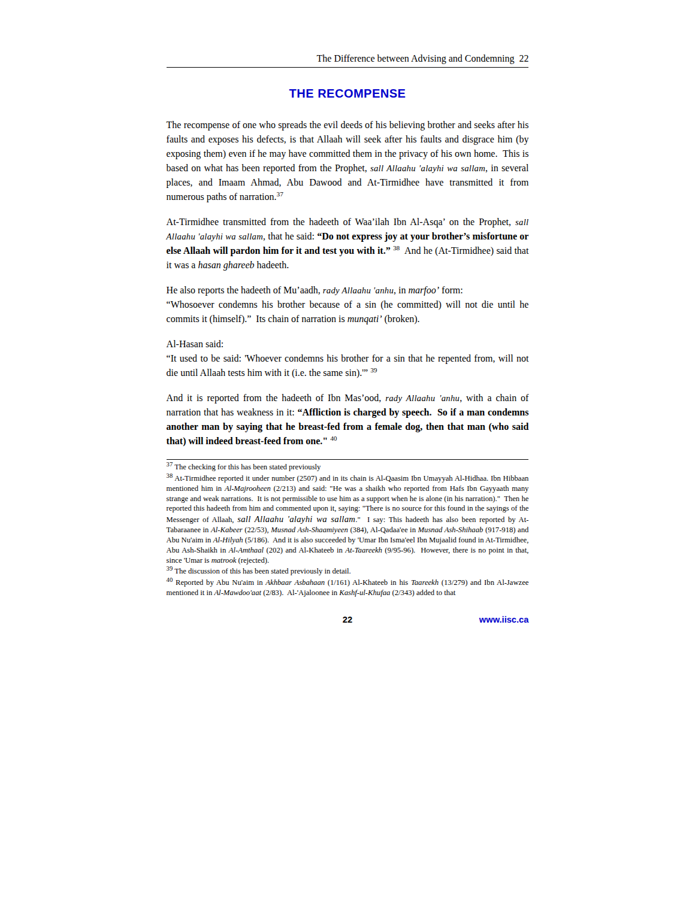The Difference between Advising and Condemning 22
THE RECOMPENSE
The recompense of one who spreads the evil deeds of his believing brother and seeks after his faults and exposes his defects, is that Allaah will seek after his faults and disgrace him (by exposing them) even if he may have committed them in the privacy of his own home. This is based on what has been reported from the Prophet, sall Allaahu 'alayhi wa sallam, in several places, and Imaam Ahmad, Abu Dawood and At-Tirmidhee have transmitted it from numerous paths of narration.37
At-Tirmidhee transmitted from the hadeeth of Waa’ilah Ibn Al-Asqa’ on the Prophet, sall Allaahu 'alayhi wa sallam, that he said: “Do not express joy at your brother’s misfortune or else Allaah will pardon him for it and test you with it.” 38 And he (At-Tirmidhee) said that it was a hasan ghareeb hadeeth.
He also reports the hadeeth of Mu’aadh, rady Allaahu 'anhu, in marfoo’ form:
“Whosoever condemns his brother because of a sin (he committed) will not die until he commits it (himself).” Its chain of narration is munqati’ (broken).
Al-Hasan said:
“It used to be said: 'Whoever condemns his brother for a sin that he repented from, will not die until Allaah tests him with it (i.e. the same sin).'” 39
And it is reported from the hadeeth of Ibn Mas’ood, rady Allaahu 'anhu, with a chain of narration that has weakness in it: “Affliction is charged by speech. So if a man condemns another man by saying that he breast-fed from a female dog, then that man (who said that) will indeed breast-feed from one." 40
37 The checking for this has been stated previously
38 At-Tirmidhee reported it under number (2507) and in its chain is Al-Qaasim Ibn Umayyah Al-Hidhaa. Ibn Hibbaan mentioned him in Al-Majrooheen (2/213) and said: "He was a shaikh who reported from Hafs Ibn Gayyaath many strange and weak narrations. It is not permissible to use him as a support when he is alone (in his narration)." Then he reported this hadeeth from him and commented upon it, saying: "There is no source for this found in the sayings of the Messenger of Allaah, sall Allaahu 'alayhi wa sallam." I say: This hadeeth has also been reported by At-Tabaraanee in Al-Kabeer (22/53), Musnad Ash-Shaamiyeen (384), Al-Qadaa'ee in Musnad Ash-Shihaab (917-918) and Abu Nu'aim in Al-Hilyah (5/186). And it is also succeeded by 'Umar Ibn Isma'eel Ibn Mujaalid found in At-Tirmidhee, Abu Ash-Shaikh in Al-Amthaal (202) and Al-Khateeb in At-Taareekh (9/95-96). However, there is no point in that, since 'Umar is matrook (rejected).
39 The discussion of this has been stated previously in detail.
40 Reported by Abu Nu'aim in Akhbaar Asbahaan (1/161) Al-Khateeb in his Taareekh (13/279) and Ibn Al-Jawzee mentioned it in Al-Mawdoo'aat (2/83). Al-'Ajaloonee in Kashf-ul-Khufaa (2/343) added to that
22
www.iisc.ca